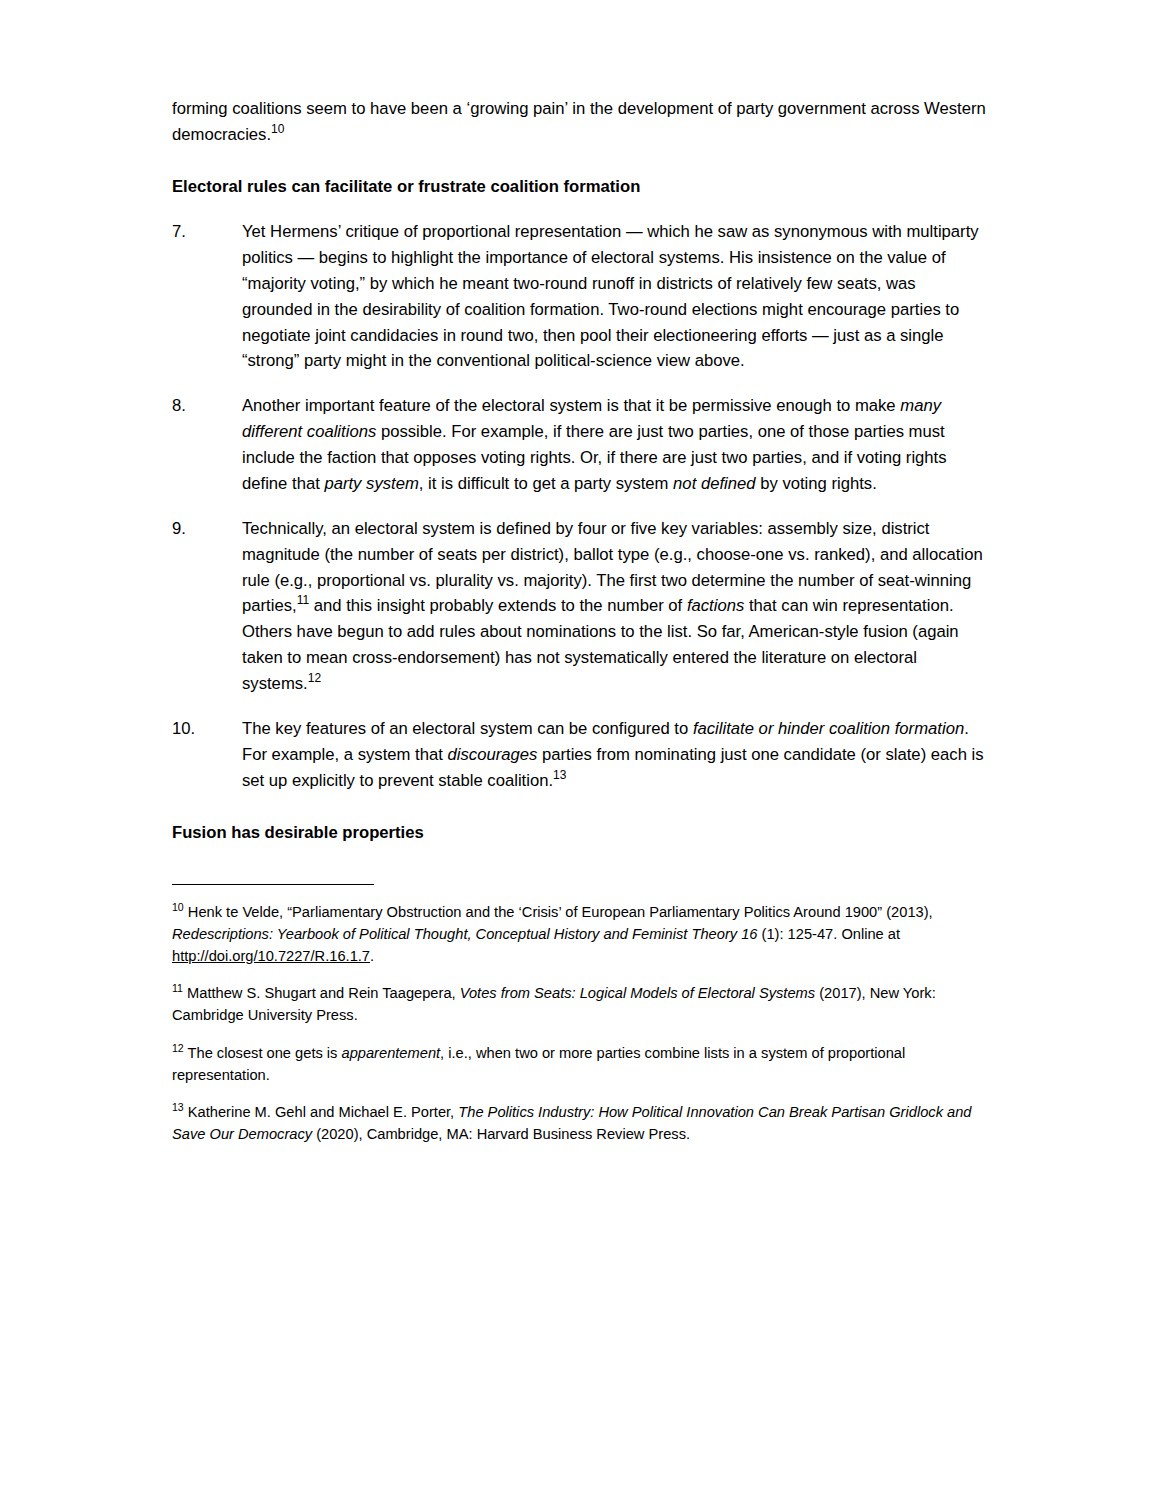forming coalitions seem to have been a ‘growing pain’ in the development of party government across Western democracies.10
Electoral rules can facilitate or frustrate coalition formation
7.
Yet Hermens’ critique of proportional representation — which he saw as synonymous with multiparty politics — begins to highlight the importance of electoral systems. His insistence on the value of “majority voting,” by which he meant two-round runoff in districts of relatively few seats, was grounded in the desirability of coalition formation. Two-round elections might encourage parties to negotiate joint candidacies in round two, then pool their electioneering efforts — just as a single “strong” party might in the conventional political-science view above.
8.
Another important feature of the electoral system is that it be permissive enough to make many different coalitions possible. For example, if there are just two parties, one of those parties must include the faction that opposes voting rights. Or, if there are just two parties, and if voting rights define that party system, it is difficult to get a party system not defined by voting rights.
9.
Technically, an electoral system is defined by four or five key variables: assembly size, district magnitude (the number of seats per district), ballot type (e.g., choose-one vs. ranked), and allocation rule (e.g., proportional vs. plurality vs. majority). The first two determine the number of seat-winning parties,11 and this insight probably extends to the number of factions that can win representation. Others have begun to add rules about nominations to the list. So far, American-style fusion (again taken to mean cross-endorsement) has not systematically entered the literature on electoral systems.12
10.
The key features of an electoral system can be configured to facilitate or hinder coalition formation. For example, a system that discourages parties from nominating just one candidate (or slate) each is set up explicitly to prevent stable coalition.13
Fusion has desirable properties
10 Henk te Velde, “Parliamentary Obstruction and the ‘Crisis’ of European Parliamentary Politics Around 1900” (2013), Redescriptions: Yearbook of Political Thought, Conceptual History and Feminist Theory 16 (1): 125-47. Online at http://doi.org/10.7227/R.16.1.7.
11 Matthew S. Shugart and Rein Taagepera, Votes from Seats: Logical Models of Electoral Systems (2017), New York: Cambridge University Press.
12 The closest one gets is apparentement, i.e., when two or more parties combine lists in a system of proportional representation.
13 Katherine M. Gehl and Michael E. Porter, The Politics Industry: How Political Innovation Can Break Partisan Gridlock and Save Our Democracy (2020), Cambridge, MA: Harvard Business Review Press.